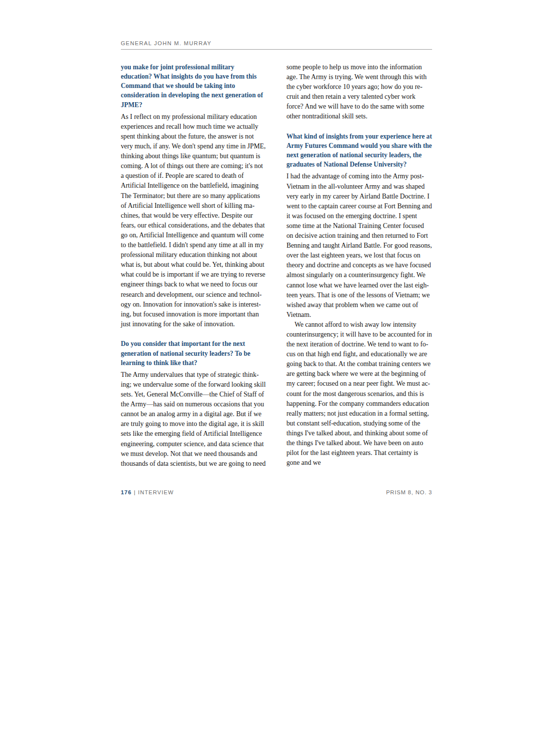General John M. Murray
you make for joint professional military education? What insights do you have from this Command that we should be taking into consideration in developing the next generation of JPME?
As I reflect on my professional military education experiences and recall how much time we actually spent thinking about the future, the answer is not very much, if any. We don't spend any time in JPME, thinking about things like quantum; but quantum is coming. A lot of things out there are coming; it's not a question of if. People are scared to death of Artificial Intelligence on the battlefield, imagining The Terminator; but there are so many applications of Artificial Intelligence well short of killing machines, that would be very effective. Despite our fears, our ethical considerations, and the debates that go on, Artificial Intelligence and quantum will come to the battlefield. I didn't spend any time at all in my professional military education thinking not about what is, but about what could be. Yet, thinking about what could be is important if we are trying to reverse engineer things back to what we need to focus our research and development, our science and technology on. Innovation for innovation's sake is interesting, but focused innovation is more important than just innovating for the sake of innovation.
Do you consider that important for the next generation of national security leaders? To be learning to think like that?
The Army undervalues that type of strategic thinking; we undervalue some of the forward looking skill sets. Yet, General McConville—the Chief of Staff of the Army—has said on numerous occasions that you cannot be an analog army in a digital age. But if we are truly going to move into the digital age, it is skill sets like the emerging field of Artificial Intelligence engineering, computer science, and data science that we must develop. Not that we need thousands and thousands of data scientists, but we are going to need some people to help us move into the information age. The Army is trying. We went through this with the cyber workforce 10 years ago; how do you recruit and then retain a very talented cyber work force? And we will have to do the same with some other nontraditional skill sets.
What kind of insights from your experience here at Army Futures Command would you share with the next generation of national security leaders, the graduates of National Defense University?
I had the advantage of coming into the Army post-Vietnam in the all-volunteer Army and was shaped very early in my career by Airland Battle Doctrine. I went to the captain career course at Fort Benning and it was focused on the emerging doctrine. I spent some time at the National Training Center focused on decisive action training and then returned to Fort Benning and taught Airland Battle. For good reasons, over the last eighteen years, we lost that focus on theory and doctrine and concepts as we have focused almost singularly on a counterinsurgency fight. We cannot lose what we have learned over the last eighteen years. That is one of the lessons of Vietnam; we wished away that problem when we came out of Vietnam.
We cannot afford to wish away low intensity counterinsurgency; it will have to be accounted for in the next iteration of doctrine. We tend to want to focus on that high end fight, and educationally we are going back to that. At the combat training centers we are getting back where we were at the beginning of my career; focused on a near peer fight. We must account for the most dangerous scenarios, and this is happening. For the company commanders education really matters; not just education in a formal setting, but constant self-education, studying some of the things I've talked about, and thinking about some of the things I've talked about. We have been on auto pilot for the last eighteen years. That certainty is gone and we
176 | Interview
PRISM 8, No. 3